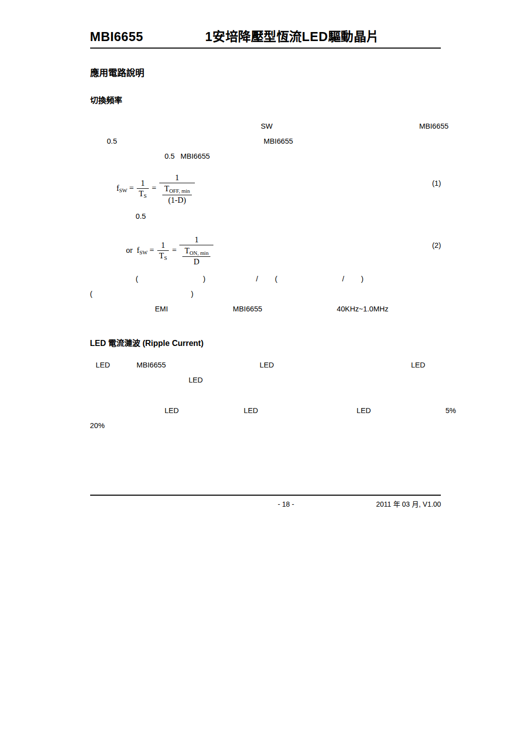MBI6655
1安培降壓型恆流LED驅動晶片
應用電路說明
切換頻率
SW MBI6655
0.5 MBI6655
0.5 MBI6655
fSW = 1 TS = 1 TOFF, min (1‑D)
(1)
0.5
or fSW = 1 TS = 1 TON, min D
(2)
()/(/)
()
EMI MBI665540KHz~1.0MHz
LED 電流漣波 (Ripple Current)
LED MBI6655 LED LED
LED
LED LED LED 5%
20%
- 18 -
2011 年 03 月, V1.00